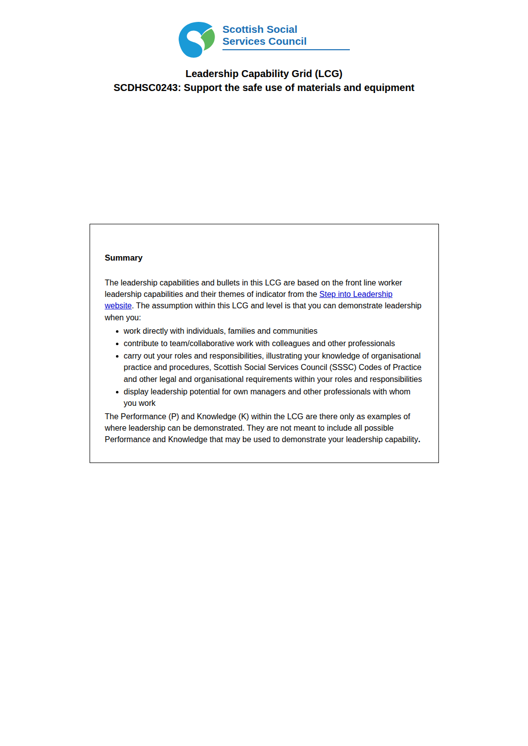Scottish Social Services Council
Leadership Capability Grid (LCG)
SCDHSC0243: Support the safe use of materials and equipment
Summary
The leadership capabilities and bullets in this LCG are based on the front line worker leadership capabilities and their themes of indicator from the Step into Leadership website. The assumption within this LCG and level is that you can demonstrate leadership when you:
work directly with individuals, families and communities
contribute to team/collaborative work with colleagues and other professionals
carry out your roles and responsibilities, illustrating your knowledge of organisational practice and procedures, Scottish Social Services Council (SSSC) Codes of Practice and other legal and organisational requirements within your roles and responsibilities
display leadership potential for own managers and other professionals with whom you work
The Performance (P) and Knowledge (K) within the LCG are there only as examples of where leadership can be demonstrated. They are not meant to include all possible Performance and Knowledge that may be used to demonstrate your leadership capability.